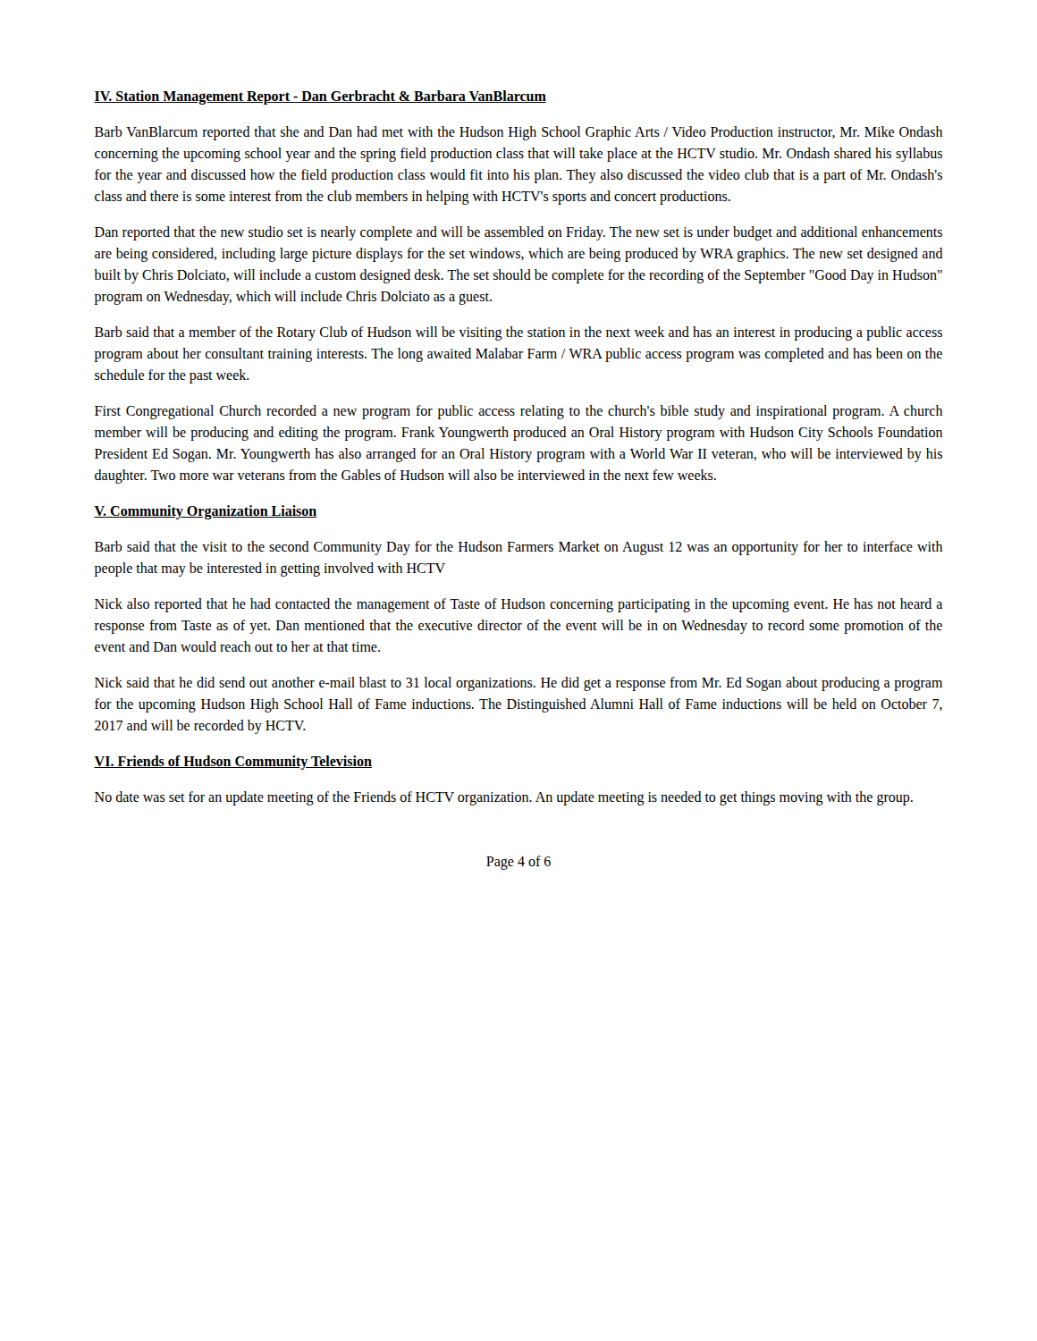IV. Station Management Report - Dan Gerbracht & Barbara VanBlarcum
Barb VanBlarcum reported that she and Dan had met with the Hudson High School Graphic Arts / Video Production instructor, Mr. Mike Ondash concerning the upcoming school year and the spring field production class that will take place at the HCTV studio. Mr. Ondash shared his syllabus for the year and discussed how the field production class would fit into his plan. They also discussed the video club that is a part of Mr. Ondash's class and there is some interest from the club members in helping with HCTV's sports and concert productions.
Dan reported that the new studio set is nearly complete and will be assembled on Friday. The new set is under budget and additional enhancements are being considered, including large picture displays for the set windows, which are being produced by WRA graphics. The new set designed and built by Chris Dolciato, will include a custom designed desk. The set should be complete for the recording of the September "Good Day in Hudson" program on Wednesday, which will include Chris Dolciato as a guest.
Barb said that a member of the Rotary Club of Hudson will be visiting the station in the next week and has an interest in producing a public access program about her consultant training interests. The long awaited Malabar Farm / WRA public access program was completed and has been on the schedule for the past week.
First Congregational Church recorded a new program for public access relating to the church's bible study and inspirational program. A church member will be producing and editing the program. Frank Youngwerth produced an Oral History program with Hudson City Schools Foundation President Ed Sogan. Mr. Youngwerth has also arranged for an Oral History program with a World War II veteran, who will be interviewed by his daughter. Two more war veterans from the Gables of Hudson will also be interviewed in the next few weeks.
V. Community Organization Liaison
Barb said that the visit to the second Community Day for the Hudson Farmers Market on August 12 was an opportunity for her to interface with people that may be interested in getting involved with HCTV
Nick also reported that he had contacted the management of Taste of Hudson concerning participating in the upcoming event. He has not heard a response from Taste as of yet. Dan mentioned that the executive director of the event will be in on Wednesday to record some promotion of the event and Dan would reach out to her at that time.
Nick said that he did send out another e-mail blast to 31 local organizations. He did get a response from Mr. Ed Sogan about producing a program for the upcoming Hudson High School Hall of Fame inductions. The Distinguished Alumni Hall of Fame inductions will be held on October 7, 2017 and will be recorded by HCTV.
VI. Friends of Hudson Community Television
No date was set for an update meeting of the Friends of HCTV organization. An update meeting is needed to get things moving with the group.
Page 4 of 6